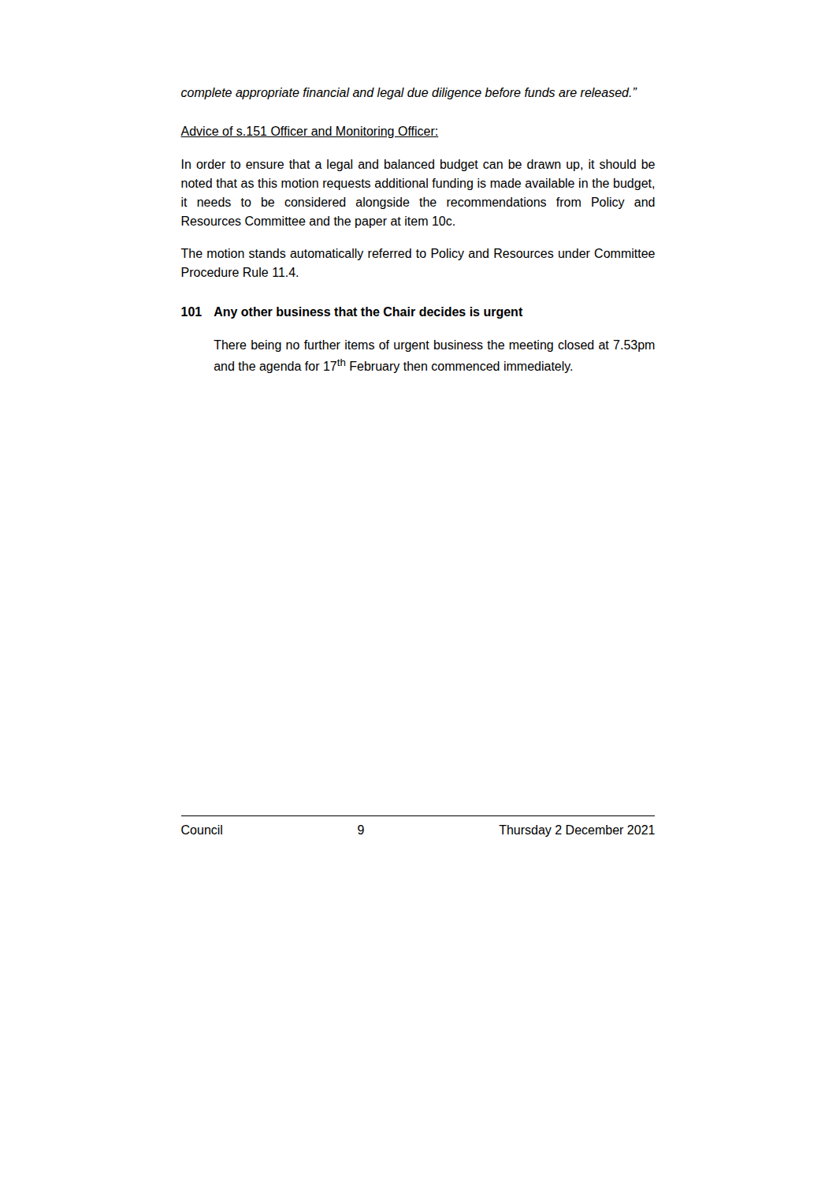complete appropriate financial and legal due diligence before funds are released.”
Advice of s.151 Officer and Monitoring Officer:
In order to ensure that a legal and balanced budget can be drawn up, it should be noted that as this motion requests additional funding is made available in the budget, it needs to be considered alongside the recommendations from Policy and Resources Committee and the paper at item 10c.
The motion stands automatically referred to Policy and Resources under Committee Procedure Rule 11.4.
101
Any other business that the Chair decides is urgent
There being no further items of urgent business the meeting closed at 7.53pm and the agenda for 17th February then commenced immediately.
Council 9 Thursday 2 December 2021